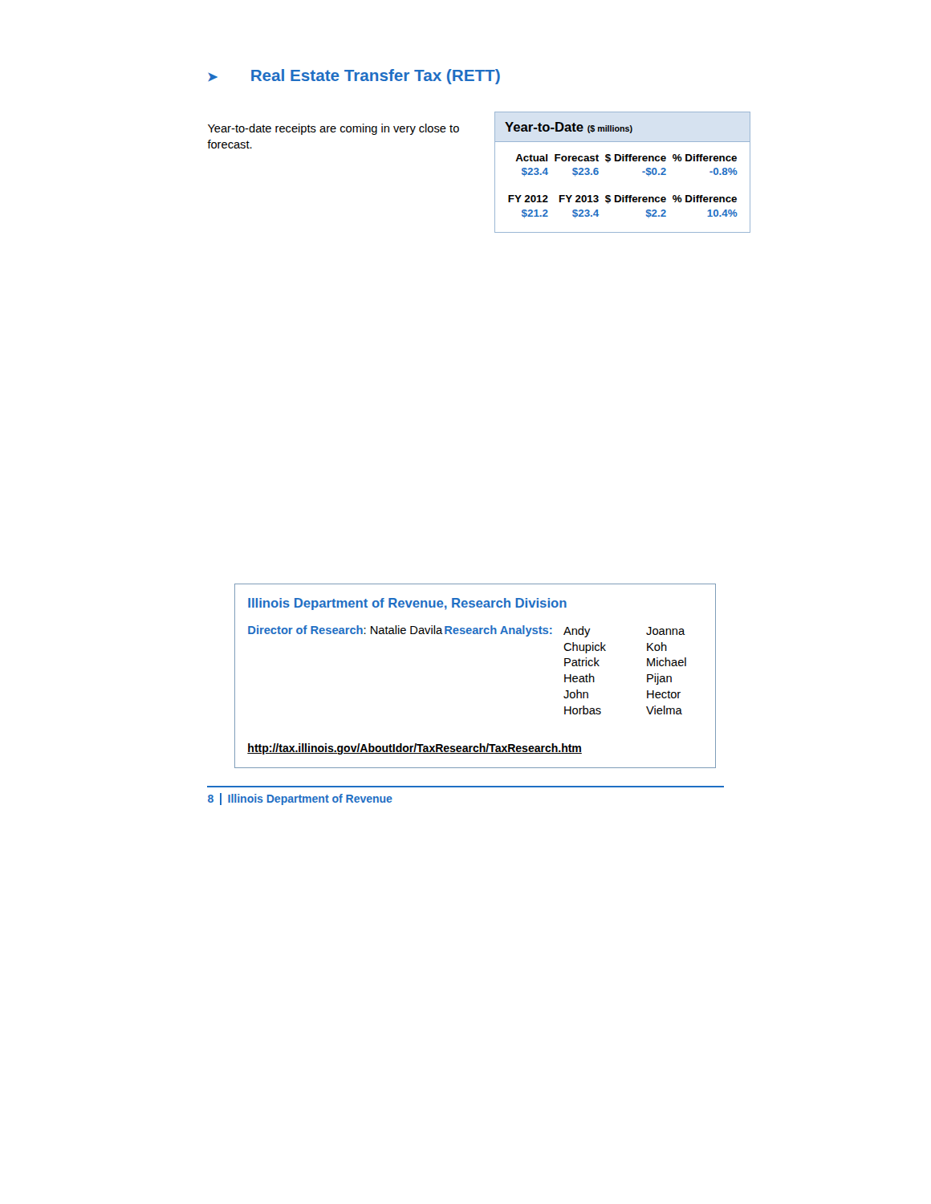➤ Real Estate Transfer Tax (RETT)
Year-to-date receipts are coming in very close to forecast.
Year-to-Date ($ millions)
| Actual | Forecast | $ Difference | % Difference |
| --- | --- | --- | --- |
| $23.4 | $23.6 | -$0.2 | -0.8% |
| FY 2012 | FY 2013 | $ Difference | % Difference |
| $21.2 | $23.4 | $2.2 | 10.4% |
Illinois Department of Revenue, Research Division
Director of Research: Natalie Davila
Research Analysts:
Andy Chupick
Patrick Heath
John Horbas
Joanna Koh
Michael Pijan
Hector Vielma
http://tax.illinois.gov/AboutIdor/TaxResearch/TaxResearch.htm
8 Illinois Department of Revenue